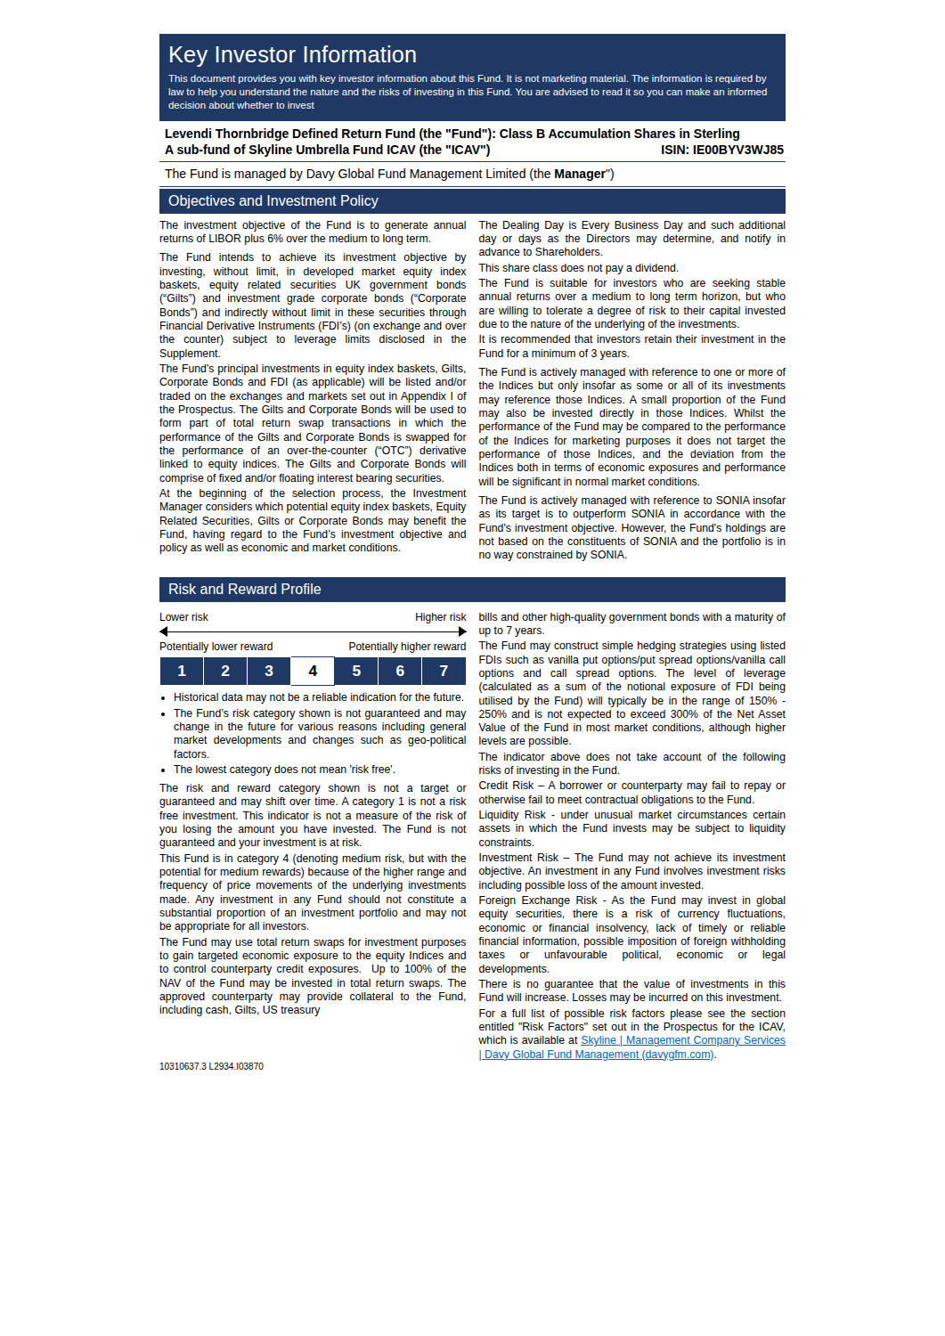Key Investor Information
This document provides you with key investor information about this Fund. It is not marketing material. The information is required by law to help you understand the nature and the risks of investing in this Fund. You are advised to read it so you can make an informed decision about whether to invest
Levendi Thornbridge Defined Return Fund (the "Fund"): Class B Accumulation Shares in Sterling
A sub-fund of Skyline Umbrella Fund ICAV (the "ICAV") ISIN: IE00BYV3WJ85
The Fund is managed by Davy Global Fund Management Limited (the Manager")
Objectives and Investment Policy
The investment objective of the Fund is to generate annual returns of LIBOR plus 6% over the medium to long term.
The Fund intends to achieve its investment objective by investing, without limit, in developed market equity index baskets, equity related securities UK government bonds (“Gilts”) and investment grade corporate bonds (“Corporate Bonds”) and indirectly without limit in these securities through Financial Derivative Instruments (FDI’s) (on exchange and over the counter) subject to leverage limits disclosed in the Supplement.
The Fund's principal investments in equity index baskets, Gilts, Corporate Bonds and FDI (as applicable) will be listed and/or traded on the exchanges and markets set out in Appendix I of the Prospectus. The Gilts and Corporate Bonds will be used to form part of total return swap transactions in which the performance of the Gilts and Corporate Bonds is swapped for the performance of an over-the-counter (“OTC”) derivative linked to equity indices. The Gilts and Corporate Bonds will comprise of fixed and/or floating interest bearing securities.
At the beginning of the selection process, the Investment Manager considers which potential equity index baskets, Equity Related Securities, Gilts or Corporate Bonds may benefit the Fund, having regard to the Fund’s investment objective and policy as well as economic and market conditions.
The Dealing Day is Every Business Day and such additional day or days as the Directors may determine, and notify in advance to Shareholders.
This share class does not pay a dividend.
The Fund is suitable for investors who are seeking stable annual returns over a medium to long term horizon, but who are willing to tolerate a degree of risk to their capital invested due to the nature of the underlying of the investments.
It is recommended that investors retain their investment in the Fund for a minimum of 3 years.
The Fund is actively managed with reference to one or more of the Indices but only insofar as some or all of its investments may reference those Indices. A small proportion of the Fund may also be invested directly in those Indices. Whilst the performance of the Fund may be compared to the performance of the Indices for marketing purposes it does not target the performance of those Indices, and the deviation from the Indices both in terms of economic exposures and performance will be significant in normal market conditions.
The Fund is actively managed with reference to SONIA insofar as its target is to outperform SONIA in accordance with the Fund's investment objective. However, the Fund's holdings are not based on the constituents of SONIA and the portfolio is in no way constrained by SONIA.
Risk and Reward Profile
Lower risk Higher risk
Potentially lower reward Potentially higher reward
| 1 | 2 | 3 | 4 | 5 | 6 | 7 |
Historical data may not be a reliable indication for the future.
The Fund’s risk category shown is not guaranteed and may change in the future for various reasons including general market developments and changes such as geo-political factors.
The lowest category does not mean 'risk free'.
The risk and reward category shown is not a target or guaranteed and may shift over time. A category 1 is not a risk free investment. This indicator is not a measure of the risk of you losing the amount you have invested. The Fund is not guaranteed and your investment is at risk.
This Fund is in category 4 (denoting medium risk, but with the potential for medium rewards) because of the higher range and frequency of price movements of the underlying investments made. Any investment in any Fund should not constitute a substantial proportion of an investment portfolio and may not be appropriate for all investors.
The Fund may use total return swaps for investment purposes to gain targeted economic exposure to the equity Indices and to control counterparty credit exposures. Up to 100% of the NAV of the Fund may be invested in total return swaps. The approved counterparty may provide collateral to the Fund, including cash, Gilts, US treasury
bills and other high-quality government bonds with a maturity of up to 7 years.
The Fund may construct simple hedging strategies using listed FDIs such as vanilla put options/put spread options/vanilla call options and call spread options. The level of leverage (calculated as a sum of the notional exposure of FDI being utilised by the Fund) will typically be in the range of 150% - 250% and is not expected to exceed 300% of the Net Asset Value of the Fund in most market conditions, although higher levels are possible.
The indicator above does not take account of the following risks of investing in the Fund.
Credit Risk – A borrower or counterparty may fail to repay or otherwise fail to meet contractual obligations to the Fund.
Liquidity Risk - under unusual market circumstances certain assets in which the Fund invests may be subject to liquidity constraints.
Investment Risk – The Fund may not achieve its investment objective. An investment in any Fund involves investment risks including possible loss of the amount invested.
Foreign Exchange Risk - As the Fund may invest in global equity securities, there is a risk of currency fluctuations, economic or financial insolvency, lack of timely or reliable financial information, possible imposition of foreign withholding taxes or unfavourable political, economic or legal developments.
There is no guarantee that the value of investments in this Fund will increase. Losses may be incurred on this investment.
For a full list of possible risk factors please see the section entitled "Risk Factors" set out in the Prospectus for the ICAV, which is available at Skyline | Management Company Services | Davy Global Fund Management (davygfm.com).
10310637.3 L2934.I03870